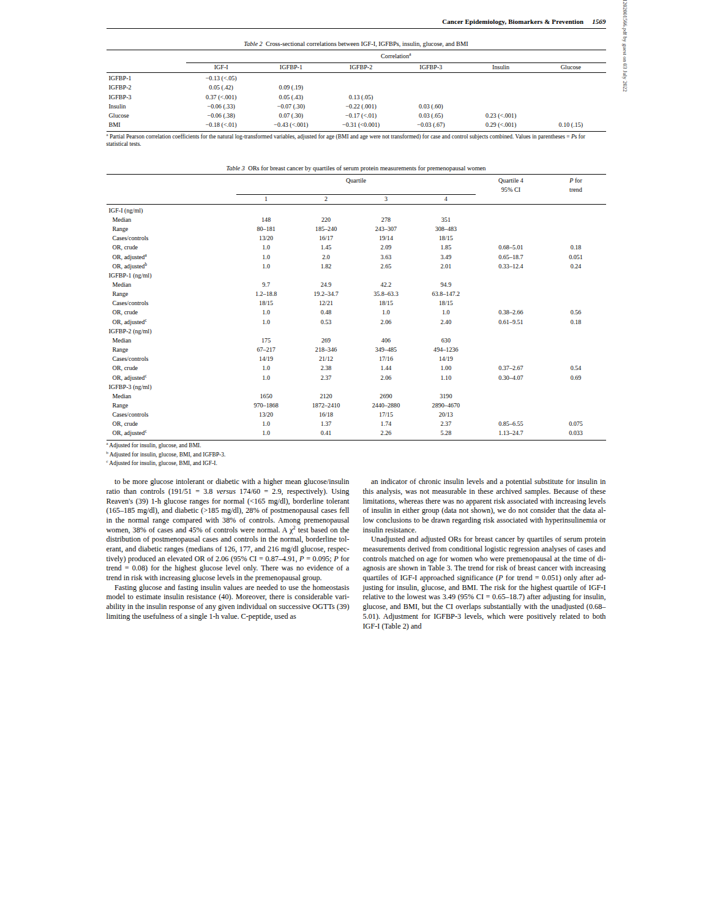Cancer Epidemiology, Biomarkers & Prevention1569
Table 2 Cross-sectional correlations between IGF-I, IGFBPs, insulin, glucose, and BMI
| | Correlation a |
| --- | --- |
| | IGF-I | IGFBP-1 | IGFBP-2 | IGFBP-3 | Insulin | Glucose |
| IGFBP-1 | −0.13 (<.05) | | | | | |
| IGFBP-2 | 0.05 (.42) | 0.09 (.19) | | | | |
| IGFBP-3 | 0.37 (<.001) | 0.05 (.43) | 0.13 (.05) | | | |
| Insulin | −0.06 (.33) | −0.07 (.30) | −0.22 (.001) | 0.03 (.60) | | |
| Glucose | −0.06 (.38) | 0.07 (.30) | −0.17 (<.01) | 0.03 (.65) | 0.23 (<.001) | |
| BMI | −0.18 (<.01) | −0.43 (<.001) | −0.31 (<0.001) | −0.03 (.67) | 0.29 (<.001) | 0.10 (.15) |
a Partial Pearson correlation coefficients for the natural log-transformed variables, adjusted for age (BMI and age were not transformed) for case and control subjects combined. Values in parentheses = Ps for statistical tests.
Table 3 ORs for breast cancer by quartiles of serum protein measurements for premenopausal women
| | Quartile | Quartile 4 | P for |
| --- | --- | --- | --- |
| | | 95% CI | trend |
| | 1 | 2 | 3 | 4 | | |
| IGF-I (ng/ml) | | | | | | |
| Median | 148 | 220 | 278 | 351 | | |
| Range | 80–181 | 185–240 | 243–307 | 308–483 | | |
| Cases/controls | 13/20 | 16/17 | 19/14 | 18/15 | | |
| OR, crude | 1.0 | 1.45 | 2.09 | 1.85 | 0.68–5.01 | 0.18 |
| OR, adjusted a | 1.0 | 2.0 | 3.63 | 3.49 | 0.65–18.7 | 0.051 |
| OR, adjusted b | 1.0 | 1.82 | 2.65 | 2.01 | 0.33–12.4 | 0.24 |
| IGFBP-1 (ng/ml) | | | | | | |
| Median | 9.7 | 24.9 | 42.2 | 94.9 | | |
| Range | 1.2–18.8 | 19.2–34.7 | 35.8–63.3 | 63.8–147.2 | | |
| Cases/controls | 18/15 | 12/21 | 18/15 | 18/15 | | |
| OR, crude | 1.0 | 0.48 | 1.0 | 1.0 | 0.38–2.66 | 0.56 |
| OR, adjusted c | 1.0 | 0.53 | 2.06 | 2.40 | 0.61–9.51 | 0.18 |
| IGFBP-2 (ng/ml) | | | | | | |
| Median | 175 | 269 | 406 | 630 | | |
| Range | 67–217 | 218–346 | 349–485 | 494–1236 | | |
| Cases/controls | 14/19 | 21/12 | 17/16 | 14/19 | | |
| OR, crude | 1.0 | 2.38 | 1.44 | 1.00 | 0.37–2.67 | 0.54 |
| OR, adjusted c | 1.0 | 2.37 | 2.06 | 1.10 | 0.30–4.07 | 0.69 |
| IGFBP-3 (ng/ml) | | | | | | |
| Median | 1650 | 2120 | 2690 | 3190 | | |
| Range | 970–1868 | 1872–2410 | 2440–2880 | 2890–4670 | | |
| Cases/controls | 13/20 | 16/18 | 17/15 | 20/13 | | |
| OR, crude | 1.0 | 1.37 | 1.74 | 2.37 | 0.85–6.55 | 0.075 |
| OR, adjusted c | 1.0 | 0.41 | 2.26 | 5.28 | 1.13–24.7 | 0.033 |
a Adjusted for insulin, glucose, and BMI.
b Adjusted for insulin, glucose, BMI, and IGFBP-3.
c Adjusted for insulin, glucose, BMI, and IGF-I.
to be more glucose intolerant or diabetic with a higher mean glucose/insulin ratio than controls (191/51 = 3.8 versus 174/60 = 2.9, respectively). Using Reaven's (39) 1-h glucose ranges for normal (<165 mg/dl), borderline tolerant (165–185 mg/dl), and diabetic (>185 mg/dl), 28% of postmenopausal cases fell in the normal range compared with 38% of controls. Among premenopausal women, 38% of cases and 45% of controls were normal. A χ2 test based on the distribution of postmenopausal cases and controls in the normal, borderline tolerant, and diabetic ranges (medians of 126, 177, and 216 mg/dl glucose, respectively) produced an elevated OR of 2.06 (95% CI = 0.87–4.91, P = 0.095; P for trend = 0.08) for the highest glucose level only. There was no evidence of a trend in risk with increasing glucose levels in the premenopausal group.
Fasting glucose and fasting insulin values are needed to use the homeostasis model to estimate insulin resistance (40). Moreover, there is considerable variability in the insulin response of any given individual on successive OGTTs (39) limiting the usefulness of a single 1-h value. C-peptide, used as
an indicator of chronic insulin levels and a potential substitute for insulin in this analysis, was not measurable in these archived samples. Because of these limitations, whereas there was no apparent risk associated with increasing levels of insulin in either group (data not shown), we do not consider that the data allow conclusions to be drawn regarding risk associated with hyperinsulinemia or insulin resistance.
Unadjusted and adjusted ORs for breast cancer by quartiles of serum protein measurements derived from conditional logistic regression analyses of cases and controls matched on age for women who were premenopausal at the time of diagnosis are shown in Table 3. The trend for risk of breast cancer with increasing quartiles of IGF-I approached significance (P for trend = 0.051) only after adjusting for insulin, glucose, and BMI. The risk for the highest quartile of IGF-I relative to the lowest was 3.49 (95% CI = 0.65–18.7) after adjusting for insulin, glucose, and BMI, but the CI overlaps substantially with the unadjusted (0.68–5.01). Adjustment for IGFBP-3 levels, which were positively related to both IGF-I (Table 2) and
Downloaded from http://aacrjournals.org/cebp/article-pdf/11/12/1566/2261896/ce1202001566.pdf by guest on 03 July 2022